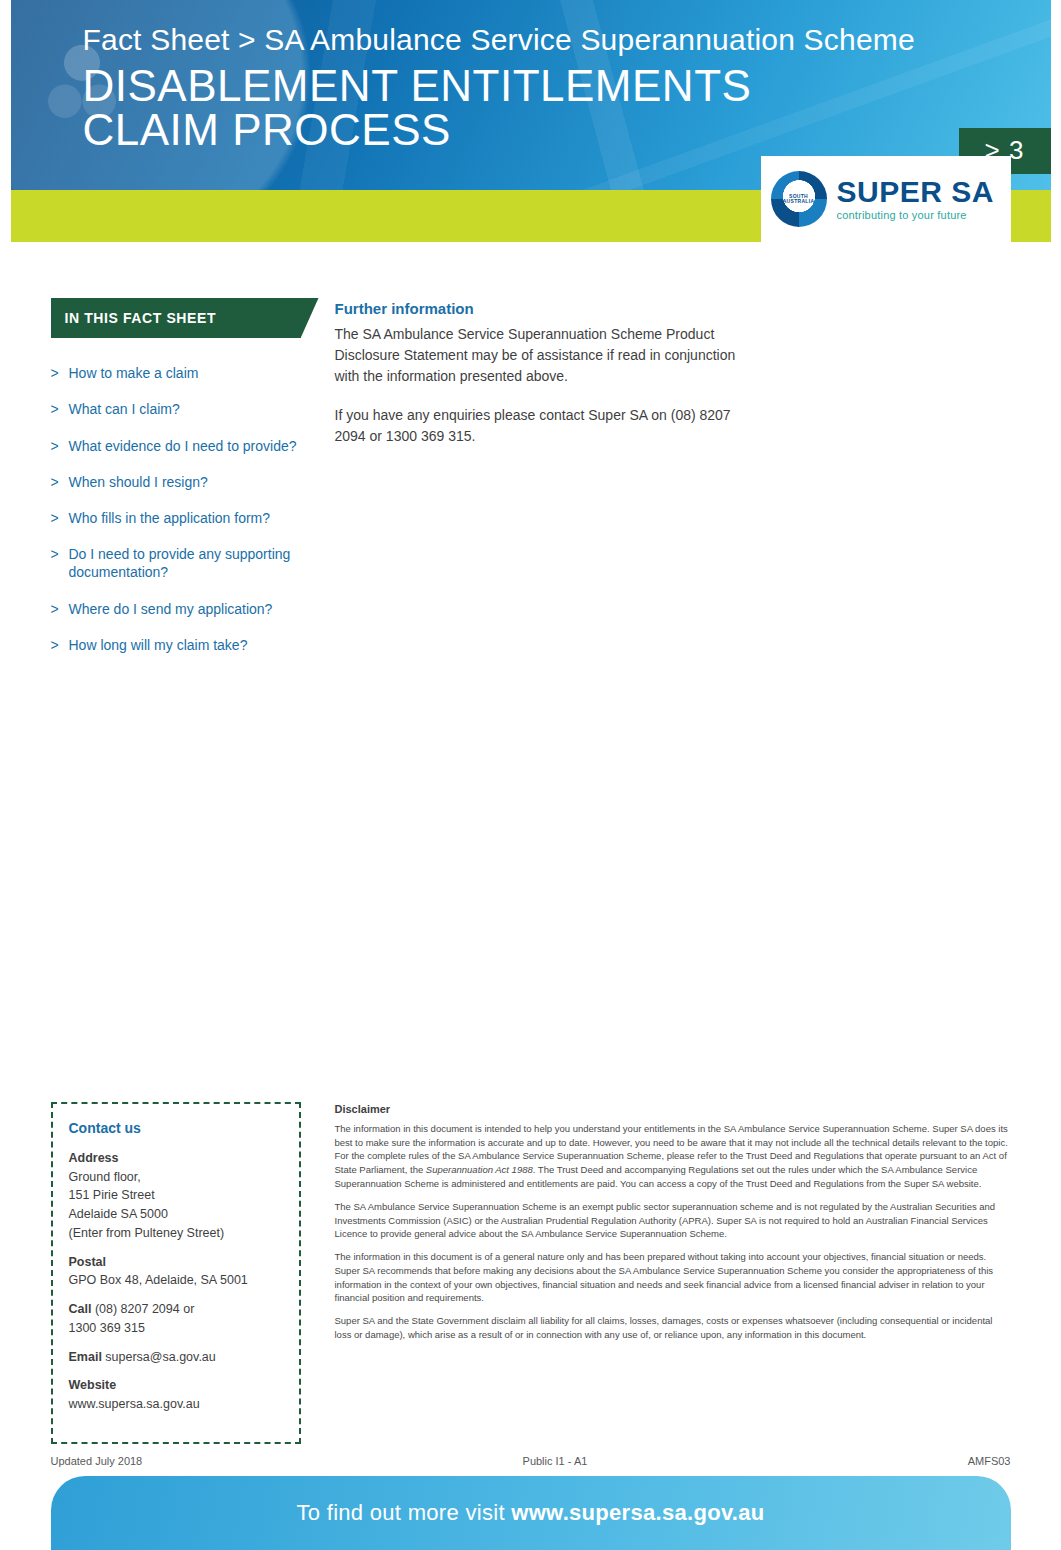Fact Sheet > SA Ambulance Service Superannuation Scheme
Disablement Entitlements
Claim Process
> 3
SUPER SA
contributing to your future
In this fact sheet
How to make a claim
What can I claim?
What evidence do I need to provide?
When should I resign?
Who fills in the application form?
Do I need to provide any supporting documentation?
Where do I send my application?
How long will my claim take?
Further information
The SA Ambulance Service Superannuation Scheme Product Disclosure Statement may be of assistance if read in conjunction with the information presented above.
If you have any enquiries please contact Super SA on (08) 8207 2094 or 1300 369 315.
Contact us
Address
Ground floor,
151 Pirie Street
Adelaide SA 5000
(Enter from Pulteney Street)
Postal
GPO Box 48, Adelaide, SA 5001
Call (08) 8207 2094 or
1300 369 315
Email supersa@sa.gov.au
Website
www.supersa.sa.gov.au
Disclaimer
The information in this document is intended to help you understand your entitlements in the SA Ambulance Service Superannuation Scheme. Super SA does its best to make sure the information is accurate and up to date. However, you need to be aware that it may not include all the technical details relevant to the topic. For the complete rules of the SA Ambulance Service Superannuation Scheme, please refer to the Trust Deed and Regulations that operate pursuant to an Act of State Parliament, the Superannuation Act 1988. The Trust Deed and accompanying Regulations set out the rules under which the SA Ambulance Service Superannuation Scheme is administered and entitlements are paid. You can access a copy of the Trust Deed and Regulations from the Super SA website.
The SA Ambulance Service Superannuation Scheme is an exempt public sector superannuation scheme and is not regulated by the Australian Securities and Investments Commission (ASIC) or the Australian Prudential Regulation Authority (APRA). Super SA is not required to hold an Australian Financial Services Licence to provide general advice about the SA Ambulance Service Superannuation Scheme.
The information in this document is of a general nature only and has been prepared without taking into account your objectives, financial situation or needs. Super SA recommends that before making any decisions about the SA Ambulance Service Superannuation Scheme you consider the appropriateness of this information in the context of your own objectives, financial situation and needs and seek financial advice from a licensed financial adviser in relation to your financial position and requirements.
Super SA and the State Government disclaim all liability for all claims, losses, damages, costs or expenses whatsoever (including consequential or incidental loss or damage), which arise as a result of or in connection with any use of, or reliance upon, any information in this document.
Updated July 2018 Public I1 - A1 AMFS03
To find out more visit www.supersa.sa.gov.au